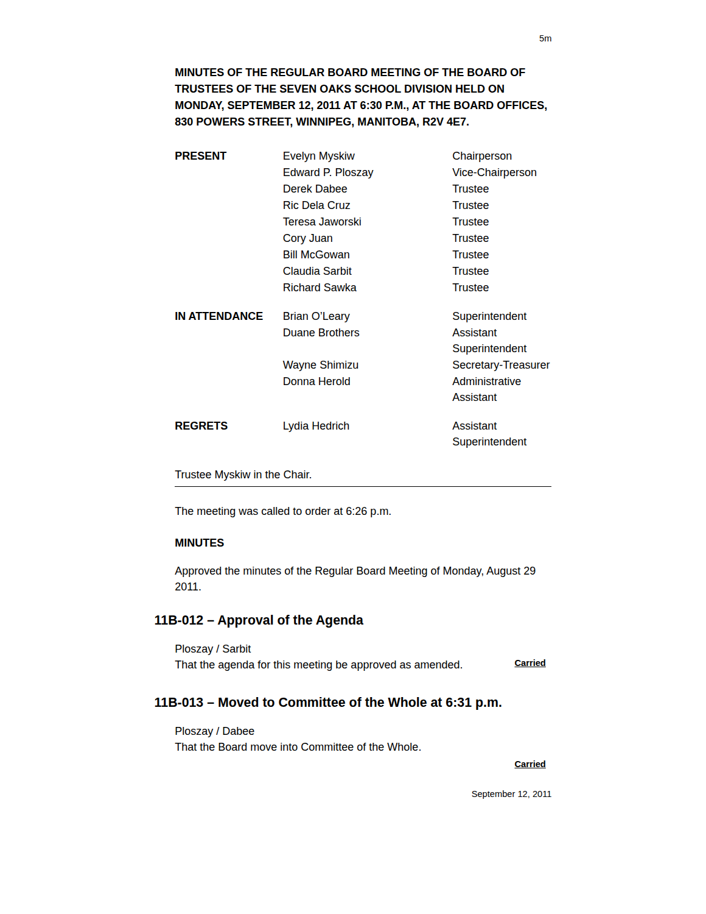5m
MINUTES OF THE REGULAR BOARD MEETING OF THE BOARD OF TRUSTEES OF THE SEVEN OAKS SCHOOL DIVISION HELD ON MONDAY, SEPTEMBER 12, 2011 AT 6:30 P.M., AT THE BOARD OFFICES, 830 POWERS STREET, WINNIPEG, MANITOBA, R2V 4E7.
| PRESENT | Evelyn Myskiw | Chairperson |
| | Edward P. Ploszay | Vice-Chairperson |
| | Derek Dabee | Trustee |
| | Ric Dela Cruz | Trustee |
| | Teresa Jaworski | Trustee |
| | Cory Juan | Trustee |
| | Bill McGowan | Trustee |
| | Claudia Sarbit | Trustee |
| | Richard Sawka | Trustee |
| IN ATTENDANCE | Brian O’Leary | Superintendent |
| | Duane Brothers | Assistant Superintendent |
| | Wayne Shimizu | Secretary-Treasurer |
| | Donna Herold | Administrative Assistant |
| REGRETS | Lydia Hedrich | Assistant Superintendent |
Trustee Myskiw in the Chair.
The meeting was called to order at 6:26 p.m.
MINUTES
Approved the minutes of the Regular Board Meeting of Monday, August 29 2011.
11B-012 – Approval of the Agenda
Ploszay / Sarbit
That the agenda for this meeting be approved as amended. Carried
11B-013 – Moved to Committee of the Whole at 6:31 p.m.
Ploszay / Dabee
That the Board move into Committee of the Whole.
Carried
September 12, 2011